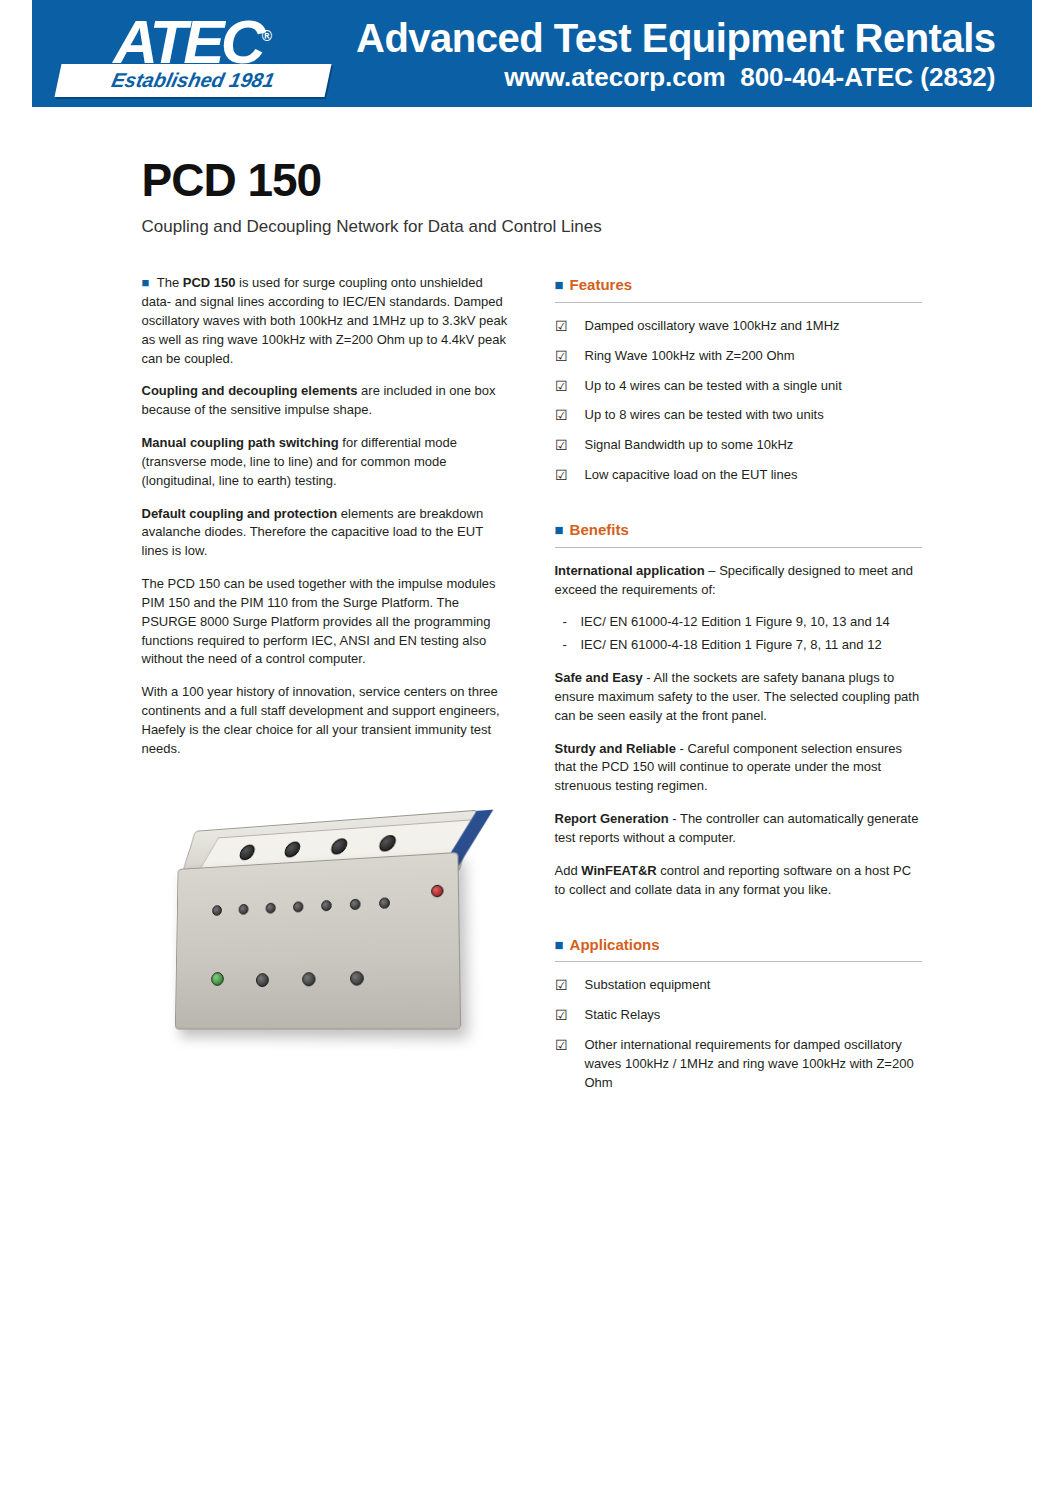ATEC®
Established 1981
Advanced Test Equipment Rentals
www.atecorp.com 800-404-ATEC (2832)
PCD 150
Coupling and Decoupling Network for Data and Control Lines
■ The PCD 150 is used for surge coupling onto unshielded data- and signal lines according to IEC/EN standards. Damped oscillatory waves with both 100kHz and 1MHz up to 3.3kV peak as well as ring wave 100kHz with Z=200 Ohm up to 4.4kV peak can be coupled.
Coupling and decoupling elements are included in one box because of the sensitive impulse shape.
Manual coupling path switching for differential mode (transverse mode, line to line) and for common mode (longitudinal, line to earth) testing.
Default coupling and protection elements are breakdown avalanche diodes. Therefore the capacitive load to the EUT lines is low.
The PCD 150 can be used together with the impulse modules PIM 150 and the PIM 110 from the Surge Platform. The PSURGE 8000 Surge Platform provides all the programming functions required to perform IEC, ANSI and EN testing also without the need of a control computer.
With a 100 year history of innovation, service centers on three continents and a full staff development and support engineers, Haefely is the clear choice for all your transient immunity test needs.
■Features
Damped oscillatory wave 100kHz and 1MHz
Ring Wave 100kHz with Z=200 Ohm
Up to 4 wires can be tested with a single unit
Up to 8 wires can be tested with two units
Signal Bandwidth up to some 10kHz
Low capacitive load on the EUT lines
■Benefits
International application – Specifically designed to meet and exceed the requirements of:
IEC/ EN 61000-4-12 Edition 1 Figure 9, 10, 13 and 14
IEC/ EN 61000-4-18 Edition 1 Figure 7, 8, 11 and 12
Safe and Easy - All the sockets are safety banana plugs to ensure maximum safety to the user. The selected coupling path can be seen easily at the front panel.
Sturdy and Reliable - Careful component selection ensures that the PCD 150 will continue to operate under the most strenuous testing regimen.
Report Generation - The controller can automatically generate test reports without a computer.
Add WinFEAT&R control and reporting software on a host PC to collect and collate data in any format you like.
■Applications
Substation equipment
Static Relays
Other international requirements for damped oscillatory waves 100kHz / 1MHz and ring wave 100kHz with Z=200 Ohm